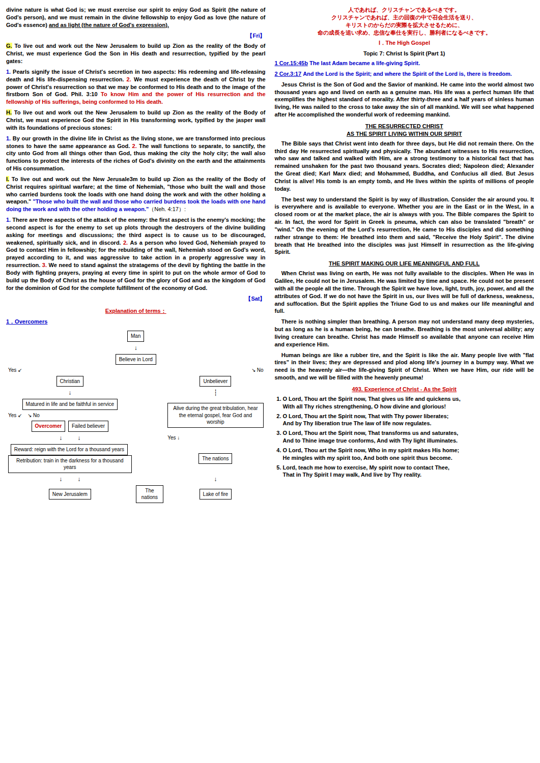divine nature is what God is; we must exercise our spirit to enjoy God as Spirit (the nature of God's person), and we must remain in the divine fellowship to enjoy God as love (the nature of God's essence) and as light (the nature of God's expression).
【Fri】
G. To live out and work out the New Jerusalem to build up Zion as the reality of the Body of Christ, we must experience God the Son in His death and resurrection, typified by the pearl gates:
1. Pearls signify the issue of Christ's secretion in two aspects: His redeeming and life-releasing death and His life-dispensing resurrection. 2. We must experience the death of Christ by the power of Christ's resurrection so that we may be conformed to His death and to the image of the firstborn Son of God. Phil. 3:10 To know Him and the power of His resurrection and the fellowship of His sufferings, being conformed to His death.
H. To live out and work out the New Jerusalem to build up Zion as the reality of the Body of Christ, we must experience God the Spirit in His transforming work, typified by the jasper wall with its foundations of precious stones:
1. By our growth in the divine life in Christ as the living stone, we are transformed into precious stones to have the same appearance as God. 2. The wall functions to separate, to sanctify, the city unto God from all things other than God, thus making the city the holy city; the wall also functions to protect the interests of the riches of God's divinity on the earth and the attainments of His consummation.
I. To live out and work out the New Jerusale3m to build up Zion as the reality of the Body of Christ requires spiritual warfare; at the time of Nehemiah, "those who built the wall and those who carried burdens took the loads with one hand doing the work and with the other holding a weapon." "Those who built the wall and those who carried burdens took the loads with one hand doing the work and with the other holding a weapon."（Neh. 4:17）:
1. There are three aspects of the attack of the enemy: the first aspect is the enemy's mocking; the second aspect is for the enemy to set up plots through the destroyers of the divine building asking for meetings and discussions; the third aspect is to cause us to be discouraged, weakened, spiritually sick, and in discord. 2. As a person who loved God, Nehemiah prayed to God to contact Him in fellowship; for the rebuilding of the wall, Nehemiah stood on God's word, prayed according to it, and was aggressive to take action in a properly aggressive way in resurrection. 3. We need to stand against the stratagems of the devil by fighting the battle in the Body with fighting prayers, praying at every time in spirit to put on the whole armor of God to build up the Body of Christ as the house of God for the glory of God and as the kingdom of God for the dominion of God for the complete fulfillment of the economy of God.
【Sat】
Explanation of terms：
1．Overcomers
| Man |
| ↓ |
| Believe in Lord |
| Yes ↙ | | ↘ No |
| Christian | | Unbeliever |
| ↓ | | ┆ |
| Matured in life and be faithful in service | | Alive during the great tribulation, hear the eternal gospel, fear God and worship |
| Yes ↙ ↘ No | |
| Overcomer Failed believer | |
| ↓ ↓ | | Yes ↓ |
| Reward: reign with the Lord for a thousand years Retribution: train in the darkness for a thousand years | | The nations |
| ↓ ↓ | | ↓ |
| New Jerusalem | The nations | Lake of fire |
人であれば、クリスチャンであるべきです。
クリスチャンであれば、主の回復の中で召会生活を送り、
キリストのからだの実際を拡大させるために、
命の成長を追い求め、忠信な奉仕を実行し、勝利者になるべきです。
Ⅰ．The High Gospel
Topic 7: Christ Is Spirit (Part 1)
1 Cor.15:45b The last Adam became a life-giving Spirit.
2 Cor.3:17 And the Lord is the Spirit; and where the Spirit of the Lord is, there is freedom.
Jesus Christ is the Son of God and the Savior of mankind. He came into the world almost two thousand years ago and lived on earth as a genuine man. His life was a perfect human life that exemplifies the highest standard of morality. After thirty-three and a half years of sinless human living, He was nailed to the cross to take away the sin of all mankind. We will see what happened after He accomplished the wonderful work of redeeming mankind.
THE RESURRECTED CHRIST
AS THE SPIRIT LIVING WITHIN OUR SPIRIT
The Bible says that Christ went into death for three days, but He did not remain there. On the third day He resurrected spiritually and physically. The abundant witnesses to His resurrection, who saw and talked and walked with Him, are a strong testimony to a historical fact that has remained unshaken for the past two thousand years. Socrates died; Napoleon died; Alexander the Great died; Karl Marx died; and Mohammed, Buddha, and Confucius all died. But Jesus Christ is alive! His tomb is an empty tomb, and He lives within the spirits of millions of people today.
The best way to understand the Spirit is by way of illustration. Consider the air around you. It is everywhere and is available to everyone. Whether you are in the East or in the West, in a closed room or at the market place, the air is always with you. The Bible compares the Spirit to air. In fact, the word for Spirit in Greek is pneuma, which can also be translated "breath" or "wind." On the evening of the Lord's resurrection, He came to His disciples and did something rather strange to them: He breathed into them and said, "Receive the Holy Spirit". The divine breath that He breathed into the disciples was just Himself in resurrection as the life-giving Spirit.
THE SPIRIT MAKING OUR LIFE MEANINGFUL AND FULL
When Christ was living on earth, He was not fully available to the disciples. When He was in Galilee, He could not be in Jerusalem. He was limited by time and space. He could not be present with all the people all the time. Through the Spirit we have love, light, truth, joy, power, and all the attributes of God. If we do not have the Spirit in us, our lives will be full of darkness, weakness, and suffocation. But the Spirit applies the Triune God to us and makes our life meaningful and full.
There is nothing simpler than breathing. A person may not understand many deep mysteries, but as long as he is a human being, he can breathe. Breathing is the most universal ability; any living creature can breathe. Christ has made Himself so available that anyone can receive Him and experience Him.
Human beings are like a rubber tire, and the Spirit is like the air. Many people live with "flat tires" in their lives; they are depressed and plod along life's journey in a bumpy way. What we need is the heavenly air—the life-giving Spirit of Christ. When we have Him, our ride will be smooth, and we will be filled with the heavenly pneuma!
493. Experience of Christ - As the Spirit
O Lord, Thou art the Spirit now, That gives us life and quickens us,
With all Thy riches strengthening, O how divine and glorious!
O Lord, Thou art the Spirit now, That with Thy power liberates;
And by Thy liberation true The law of life now regulates.
O Lord, Thou art the Spirit now, That transforms us and saturates,
And to Thine image true conforms, And with Thy light illuminates.
O Lord, Thou art the Spirit now, Who in my spirit makes His home;
He mingles with my spirit too, And both one spirit thus become.
Lord, teach me how to exercise, My spirit now to contact Thee,
That in Thy Spirit I may walk, And live by Thy reality.